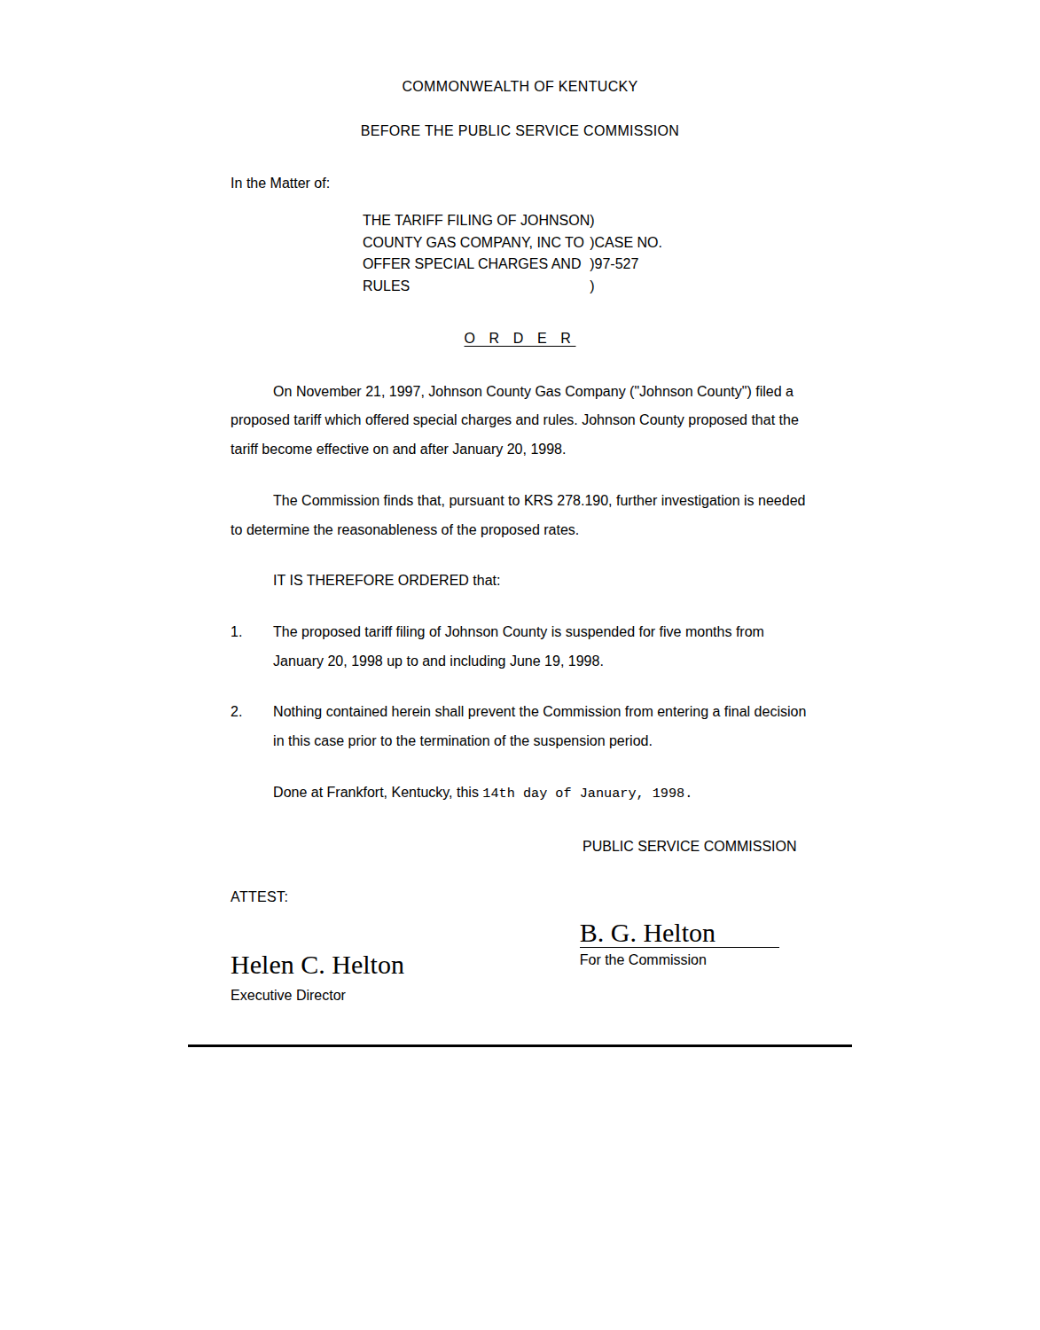COMMONWEALTH OF KENTUCKY
BEFORE THE PUBLIC SERVICE COMMISSION
In the Matter of:
| THE TARIFF FILING OF JOHNSON | ) | |
| COUNTY GAS COMPANY, INC TO | ) | CASE NO. |
| OFFER SPECIAL CHARGES AND | ) | 97-527 |
| RULES | ) | |
O R D E R
On November 21, 1997, Johnson County Gas Company ("Johnson County") filed a proposed tariff which offered special charges and rules. Johnson County proposed that the tariff become effective on and after January 20, 1998.
The Commission finds that, pursuant to KRS 278.190, further investigation is needed to determine the reasonableness of the proposed rates.
IT IS THEREFORE ORDERED that:
1. The proposed tariff filing of Johnson County is suspended for five months from January 20, 1998 up to and including June 19, 1998.
2. Nothing contained herein shall prevent the Commission from entering a final decision in this case prior to the termination of the suspension period.
Done at Frankfort, Kentucky, this 14th day of January, 1998.
PUBLIC SERVICE COMMISSION
ATTEST:
Helen C. Helton
Executive Director
B. G. Helton
For the Commission